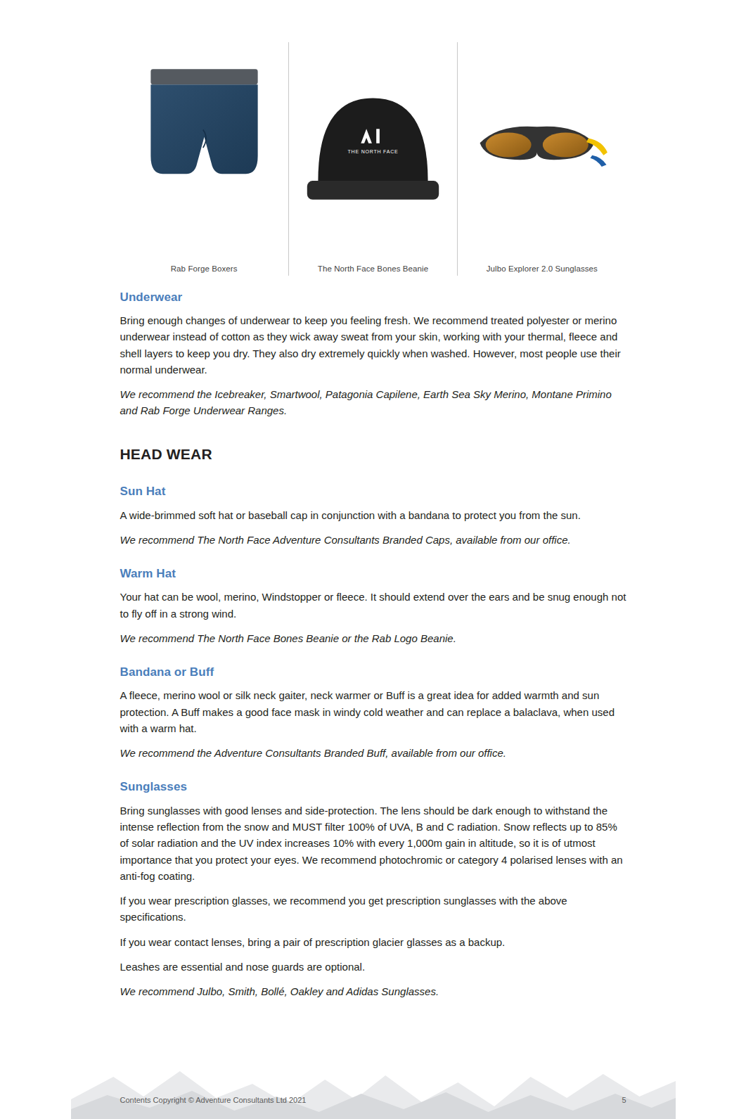Rab Forge Boxers
The North Face Bones Beanie
Julbo Explorer 2.0 Sunglasses
Underwear
Bring enough changes of underwear to keep you feeling fresh. We recommend treated polyester or merino underwear instead of cotton as they wick away sweat from your skin, working with your thermal, fleece and shell layers to keep you dry. They also dry extremely quickly when washed. However, most people use their normal underwear.
We recommend the Icebreaker, Smartwool, Patagonia Capilene, Earth Sea Sky Merino, Montane Primino and Rab Forge Underwear Ranges.
HEAD WEAR
Sun Hat
A wide-brimmed soft hat or baseball cap in conjunction with a bandana to protect you from the sun.
We recommend The North Face Adventure Consultants Branded Caps, available from our office.
Warm Hat
Your hat can be wool, merino, Windstopper or fleece. It should extend over the ears and be snug enough not to fly off in a strong wind.
We recommend The North Face Bones Beanie or the Rab Logo Beanie.
Bandana or Buff
A fleece, merino wool or silk neck gaiter, neck warmer or Buff is a great idea for added warmth and sun protection. A Buff makes a good face mask in windy cold weather and can replace a balaclava, when used with a warm hat.
We recommend the Adventure Consultants Branded Buff, available from our office.
Sunglasses
Bring sunglasses with good lenses and side-protection. The lens should be dark enough to withstand the intense reflection from the snow and MUST filter 100% of UVA, B and C radiation. Snow reflects up to 85% of solar radiation and the UV index increases 10% with every 1,000m gain in altitude, so it is of utmost importance that you protect your eyes. We recommend photochromic or category 4 polarised lenses with an anti-fog coating.
If you wear prescription glasses, we recommend you get prescription sunglasses with the above specifications.
If you wear contact lenses, bring a pair of prescription glacier glasses as a backup.
Leashes are essential and nose guards are optional.
We recommend Julbo, Smith, Bollé, Oakley and Adidas Sunglasses.
Contents Copyright © Adventure Consultants Ltd 2021 5